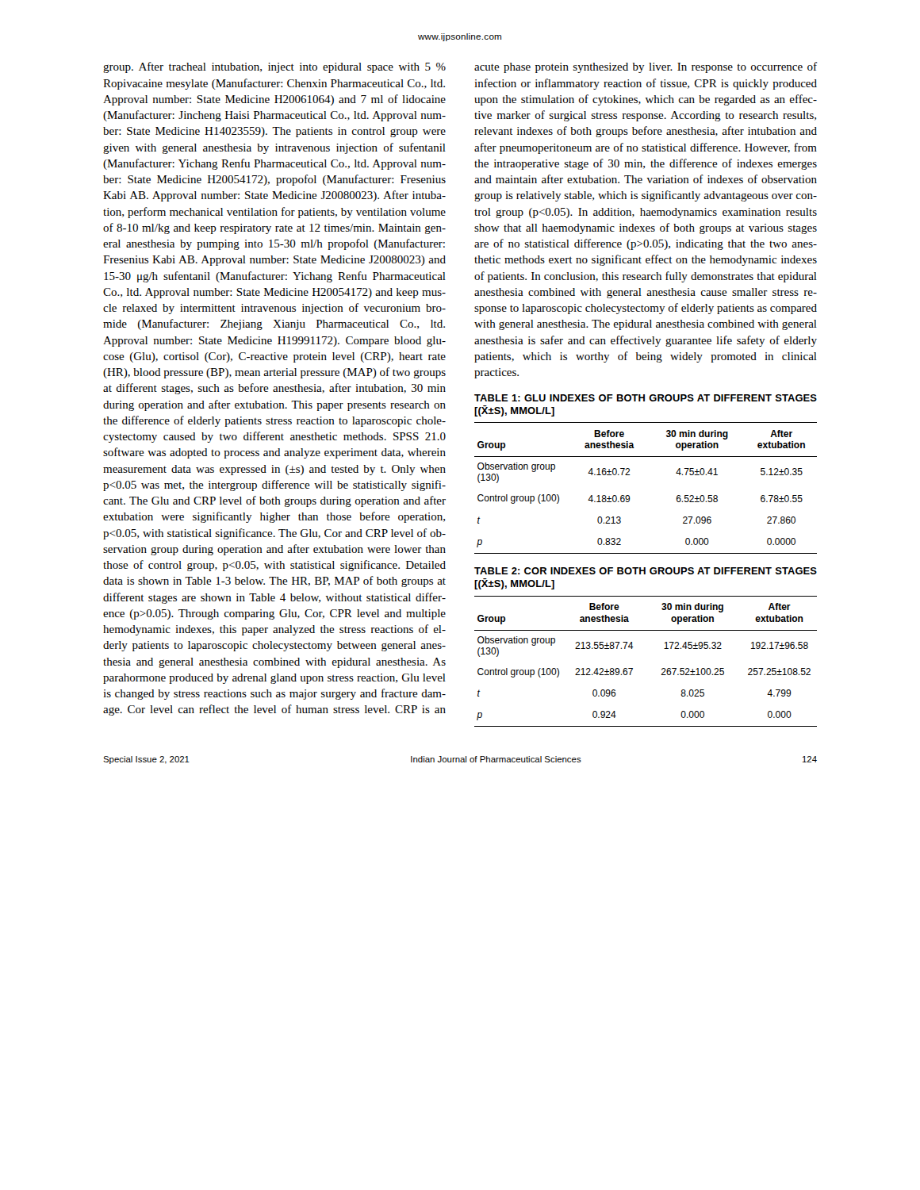www.ijpsonline.com
group. After tracheal intubation, inject into epidural space with 5 % Ropivacaine mesylate (Manufacturer: Chenxin Pharmaceutical Co., ltd. Approval number: State Medicine H20061064) and 7 ml of lidocaine (Manufacturer: Jincheng Haisi Pharmaceutical Co., ltd. Approval number: State Medicine H14023559). The patients in control group were given with general anesthesia by intravenous injection of sufentanil (Manufacturer: Yichang Renfu Pharmaceutical Co., ltd. Approval number: State Medicine H20054172), propofol (Manufacturer: Fresenius Kabi AB. Approval number: State Medicine J20080023). After intubation, perform mechanical ventilation for patients, by ventilation volume of 8-10 ml/kg and keep respiratory rate at 12 times/min. Maintain general anesthesia by pumping into 15-30 ml/h propofol (Manufacturer: Fresenius Kabi AB. Approval number: State Medicine J20080023) and 15-30 μg/h sufentanil (Manufacturer: Yichang Renfu Pharmaceutical Co., ltd. Approval number: State Medicine H20054172) and keep muscle relaxed by intermittent intravenous injection of vecuronium bromide (Manufacturer: Zhejiang Xianju Pharmaceutical Co., ltd. Approval number: State Medicine H19991172). Compare blood glucose (Glu), cortisol (Cor), C-reactive protein level (CRP), heart rate (HR), blood pressure (BP), mean arterial pressure (MAP) of two groups at different stages, such as before anesthesia, after intubation, 30 min during operation and after extubation. This paper presents research on the difference of elderly patients stress reaction to laparoscopic cholecystectomy caused by two different anesthetic methods. SPSS 21.0 software was adopted to process and analyze experiment data, wherein measurement data was expressed in (±s) and tested by t. Only when p<0.05 was met, the intergroup difference will be statistically significant. The Glu and CRP level of both groups during operation and after extubation were significantly higher than those before operation, p<0.05, with statistical significance. The Glu, Cor and CRP level of observation group during operation and after extubation were lower than those of control group, p<0.05, with statistical significance. Detailed data is shown in Table 1-3 below. The HR, BP, MAP of both groups at different stages are shown in Table 4 below, without statistical difference (p>0.05). Through comparing Glu, Cor, CPR level and multiple hemodynamic indexes, this paper analyzed the stress reactions of elderly patients to laparoscopic cholecystectomy between general anesthesia and general anesthesia combined with epidural anesthesia. As parahormone produced by adrenal gland upon stress reaction, Glu level is changed by stress reactions such as major surgery and fracture damage. Cor level can reflect the level of human stress level. CRP is an acute phase protein synthesized by liver. In response to occurrence of infection or inflammatory reaction of tissue, CPR is quickly produced upon the stimulation of cytokines, which can be regarded as an effective marker of surgical stress response. According to research results, relevant indexes of both groups before anesthesia, after intubation and after pneumoperitoneum are of no statistical difference. However, from the intraoperative stage of 30 min, the difference of indexes emerges and maintain after extubation. The variation of indexes of observation group is relatively stable, which is significantly advantageous over control group (p<0.05). In addition, haemodynamics examination results show that all haemodynamic indexes of both groups at various stages are of no statistical difference (p>0.05), indicating that the two anesthetic methods exert no significant effect on the hemodynamic indexes of patients. In conclusion, this research fully demonstrates that epidural anesthesia combined with general anesthesia cause smaller stress response to laparoscopic cholecystectomy of elderly patients as compared with general anesthesia. The epidural anesthesia combined with general anesthesia is safer and can effectively guarantee life safety of elderly patients, which is worthy of being widely promoted in clinical practices.
Table 1: Glu indexes of both groups at different stages [(x̄±s), mmol/L]
| Group | Before anesthesia | 30 min during operation | After extubation |
| --- | --- | --- | --- |
| Observation group (130) | 4.16±0.72 | 4.75±0.41 | 5.12±0.35 |
| Control group (100) | 4.18±0.69 | 6.52±0.58 | 6.78±0.55 |
| t | 0.213 | 27.096 | 27.860 |
| p | 0.832 | 0.000 | 0.0000 |
Table 2: Cor indexes of both groups at different stages [(x̄±s), mmol/L]
| Group | Before anesthesia | 30 min during operation | After extubation |
| --- | --- | --- | --- |
| Observation group (130) | 213.55±87.74 | 172.45±95.32 | 192.17±96.58 |
| Control group (100) | 212.42±89.67 | 267.52±100.25 | 257.25±108.52 |
| t | 0.096 | 8.025 | 4.799 |
| p | 0.924 | 0.000 | 0.000 |
Special Issue 2, 2021
Indian Journal of Pharmaceutical Sciences
124